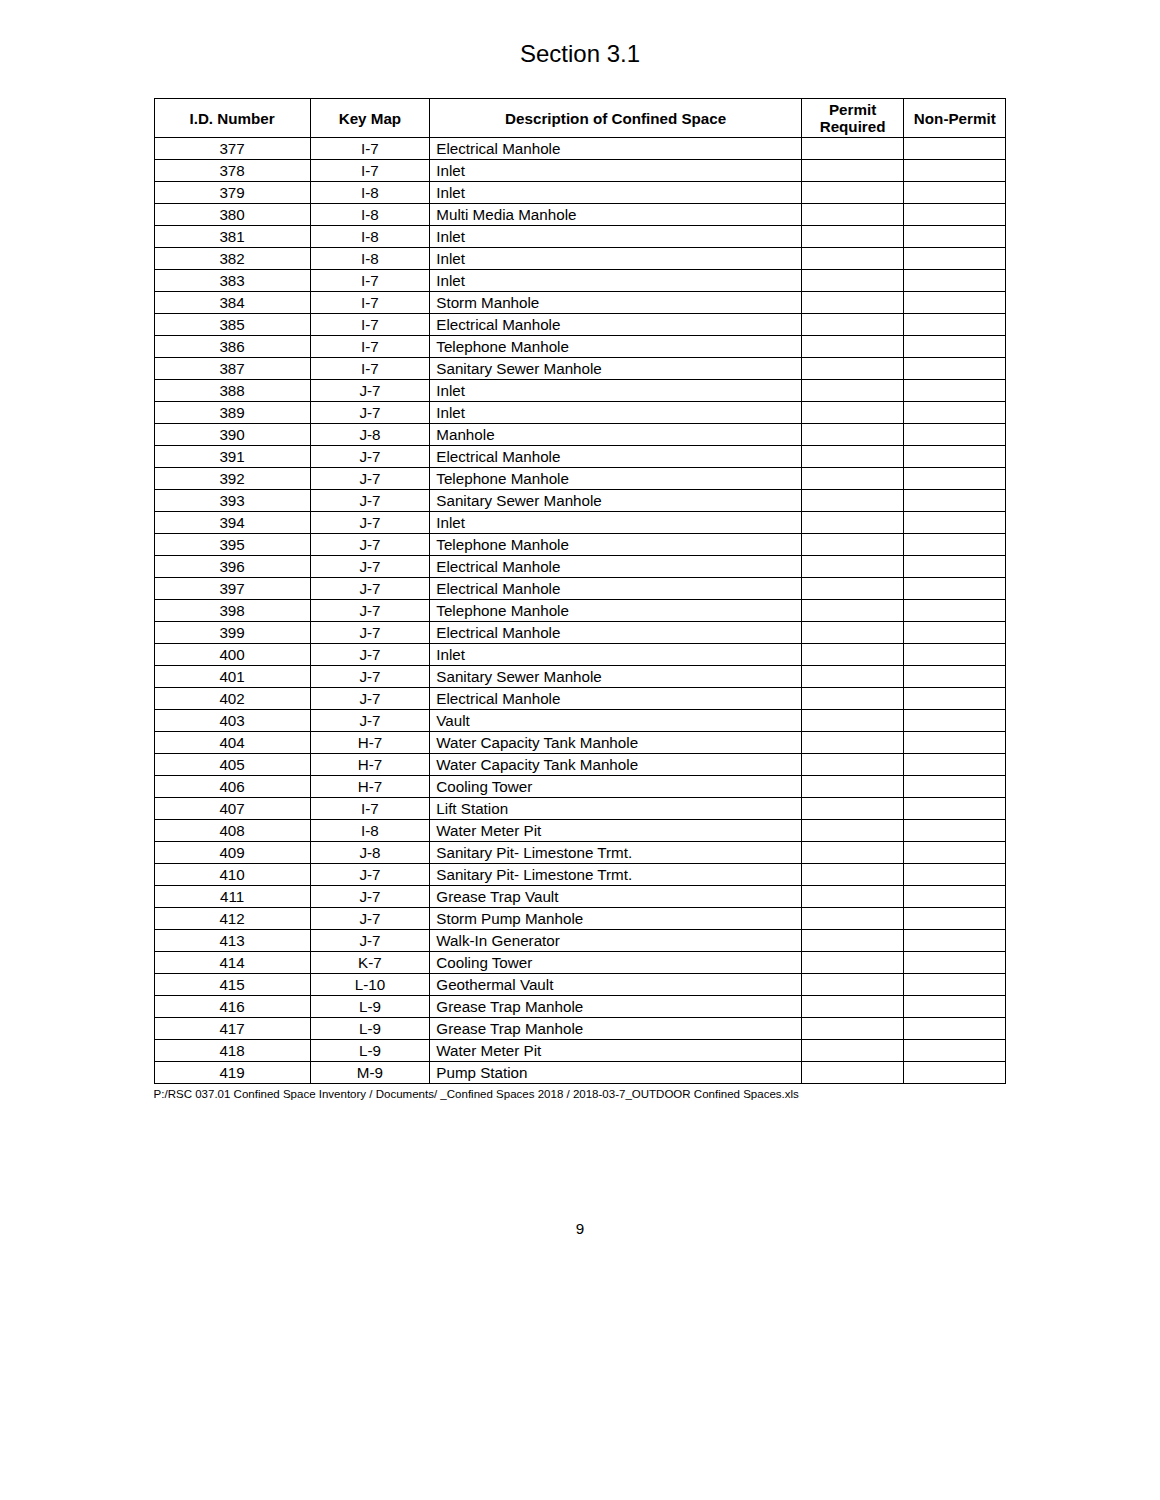Section 3.1
| I.D. Number | Key Map | Description of Confined Space | Permit Required | Non-Permit |
| --- | --- | --- | --- | --- |
| 377 | I-7 | Electrical Manhole | | |
| 378 | I-7 | Inlet | | |
| 379 | I-8 | Inlet | | |
| 380 | I-8 | Multi Media Manhole | | |
| 381 | I-8 | Inlet | | |
| 382 | I-8 | Inlet | | |
| 383 | I-7 | Inlet | | |
| 384 | I-7 | Storm Manhole | | |
| 385 | I-7 | Electrical Manhole | | |
| 386 | I-7 | Telephone Manhole | | |
| 387 | I-7 | Sanitary Sewer Manhole | | |
| 388 | J-7 | Inlet | | |
| 389 | J-7 | Inlet | | |
| 390 | J-8 | Manhole | | |
| 391 | J-7 | Electrical Manhole | | |
| 392 | J-7 | Telephone Manhole | | |
| 393 | J-7 | Sanitary Sewer Manhole | | |
| 394 | J-7 | Inlet | | |
| 395 | J-7 | Telephone Manhole | | |
| 396 | J-7 | Electrical Manhole | | |
| 397 | J-7 | Electrical Manhole | | |
| 398 | J-7 | Telephone Manhole | | |
| 399 | J-7 | Electrical Manhole | | |
| 400 | J-7 | Inlet | | |
| 401 | J-7 | Sanitary Sewer Manhole | | |
| 402 | J-7 | Electrical Manhole | | |
| 403 | J-7 | Vault | | |
| 404 | H-7 | Water Capacity Tank Manhole | | |
| 405 | H-7 | Water Capacity Tank Manhole | | |
| 406 | H-7 | Cooling Tower | | |
| 407 | I-7 | Lift Station | | |
| 408 | I-8 | Water Meter Pit | | |
| 409 | J-8 | Sanitary Pit- Limestone Trmt. | | |
| 410 | J-7 | Sanitary Pit- Limestone Trmt. | | |
| 411 | J-7 | Grease Trap Vault | | |
| 412 | J-7 | Storm Pump Manhole | | |
| 413 | J-7 | Walk-In Generator | | |
| 414 | K-7 | Cooling Tower | | |
| 415 | L-10 | Geothermal Vault | | |
| 416 | L-9 | Grease Trap Manhole | | |
| 417 | L-9 | Grease Trap Manhole | | |
| 418 | L-9 | Water Meter Pit | | |
| 419 | M-9 | Pump Station | | |
P:/RSC 037.01 Confined Space Inventory / Documents/ _Confined Spaces 2018 / 2018-03-7_OUTDOOR Confined Spaces.xls
9